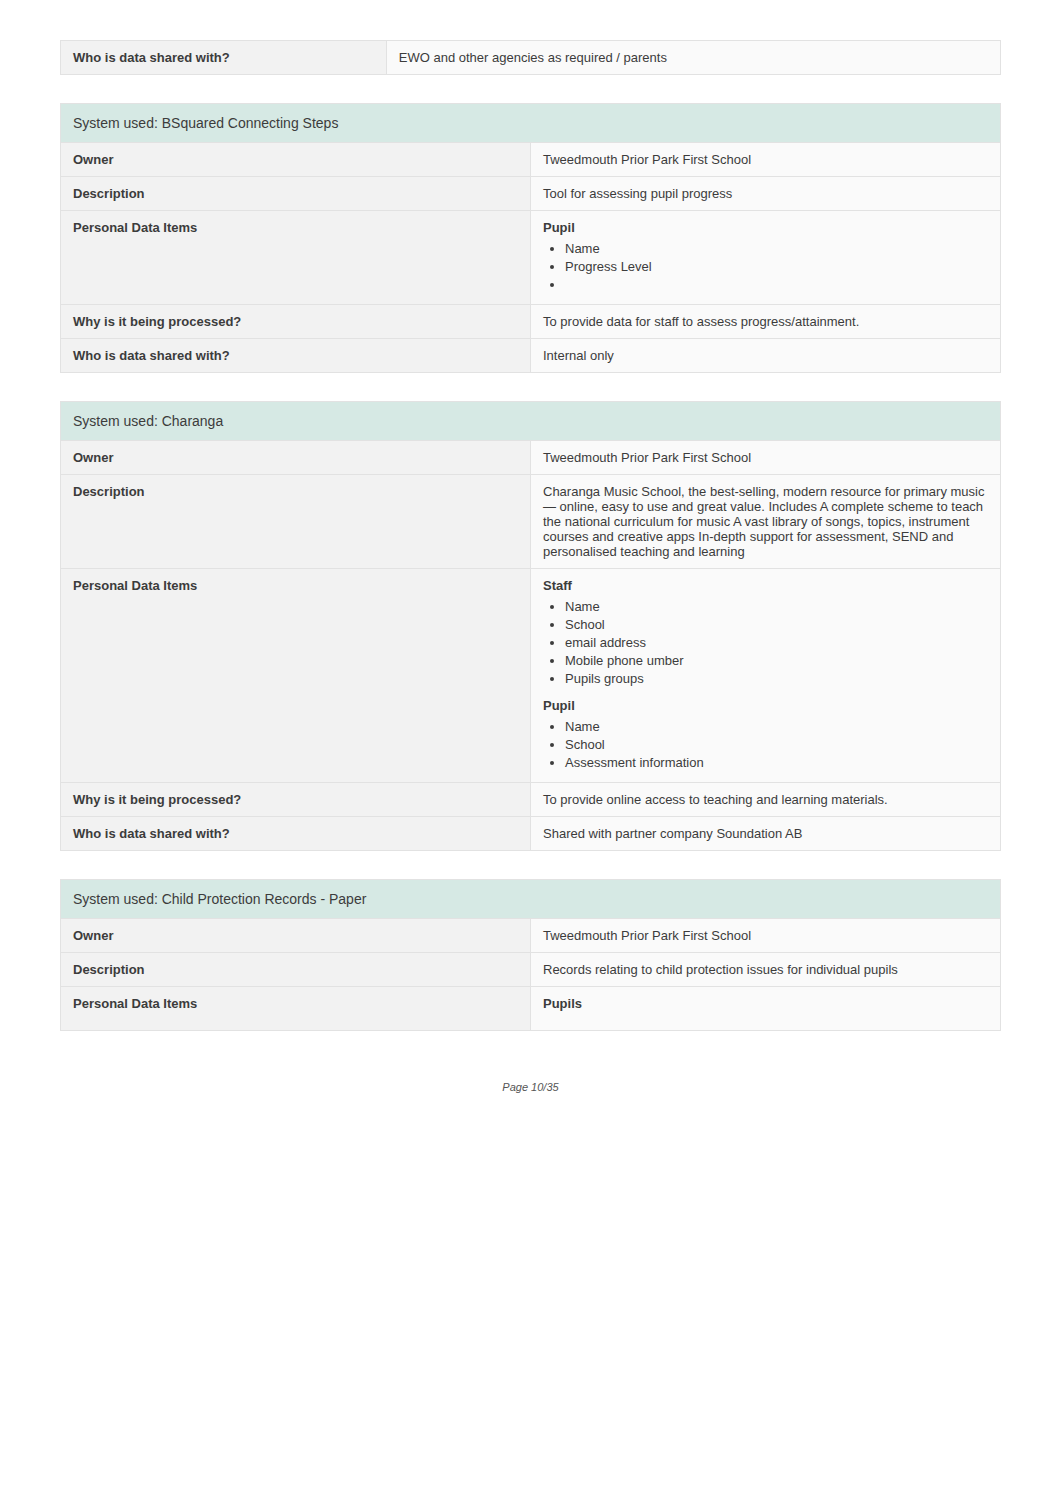| Who is data shared with? | EWO and other agencies as required / parents |
| System used: BSquared Connecting Steps |
| Owner | Tweedmouth Prior Park First School |
| Description | Tool for assessing pupil progress |
| Personal Data Items | Pupil Name Progress Level |
| Why is it being processed? | To provide data for staff to assess progress/attainment. |
| Who is data shared with? | Internal only |
| System used: Charanga |
| Owner | Tweedmouth Prior Park First School |
| Description | Charanga Music School, the best-selling, modern resource for primary music — online, easy to use and great value. Includes A complete scheme to teach the national curriculum for music A vast library of songs, topics, instrument courses and creative apps In-depth support for assessment, SEND and personalised teaching and learning |
| Personal Data Items | Staff Name School email address Mobile phone umber Pupils groups Pupil Name School Assessment information |
| Why is it being processed? | To provide online access to teaching and learning materials. |
| Who is data shared with? | Shared with partner company Soundation AB |
| System used: Child Protection Records - Paper |
| Owner | Tweedmouth Prior Park First School |
| Description | Records relating to child protection issues for individual pupils |
| Personal Data Items | Pupils |
Page 10/35